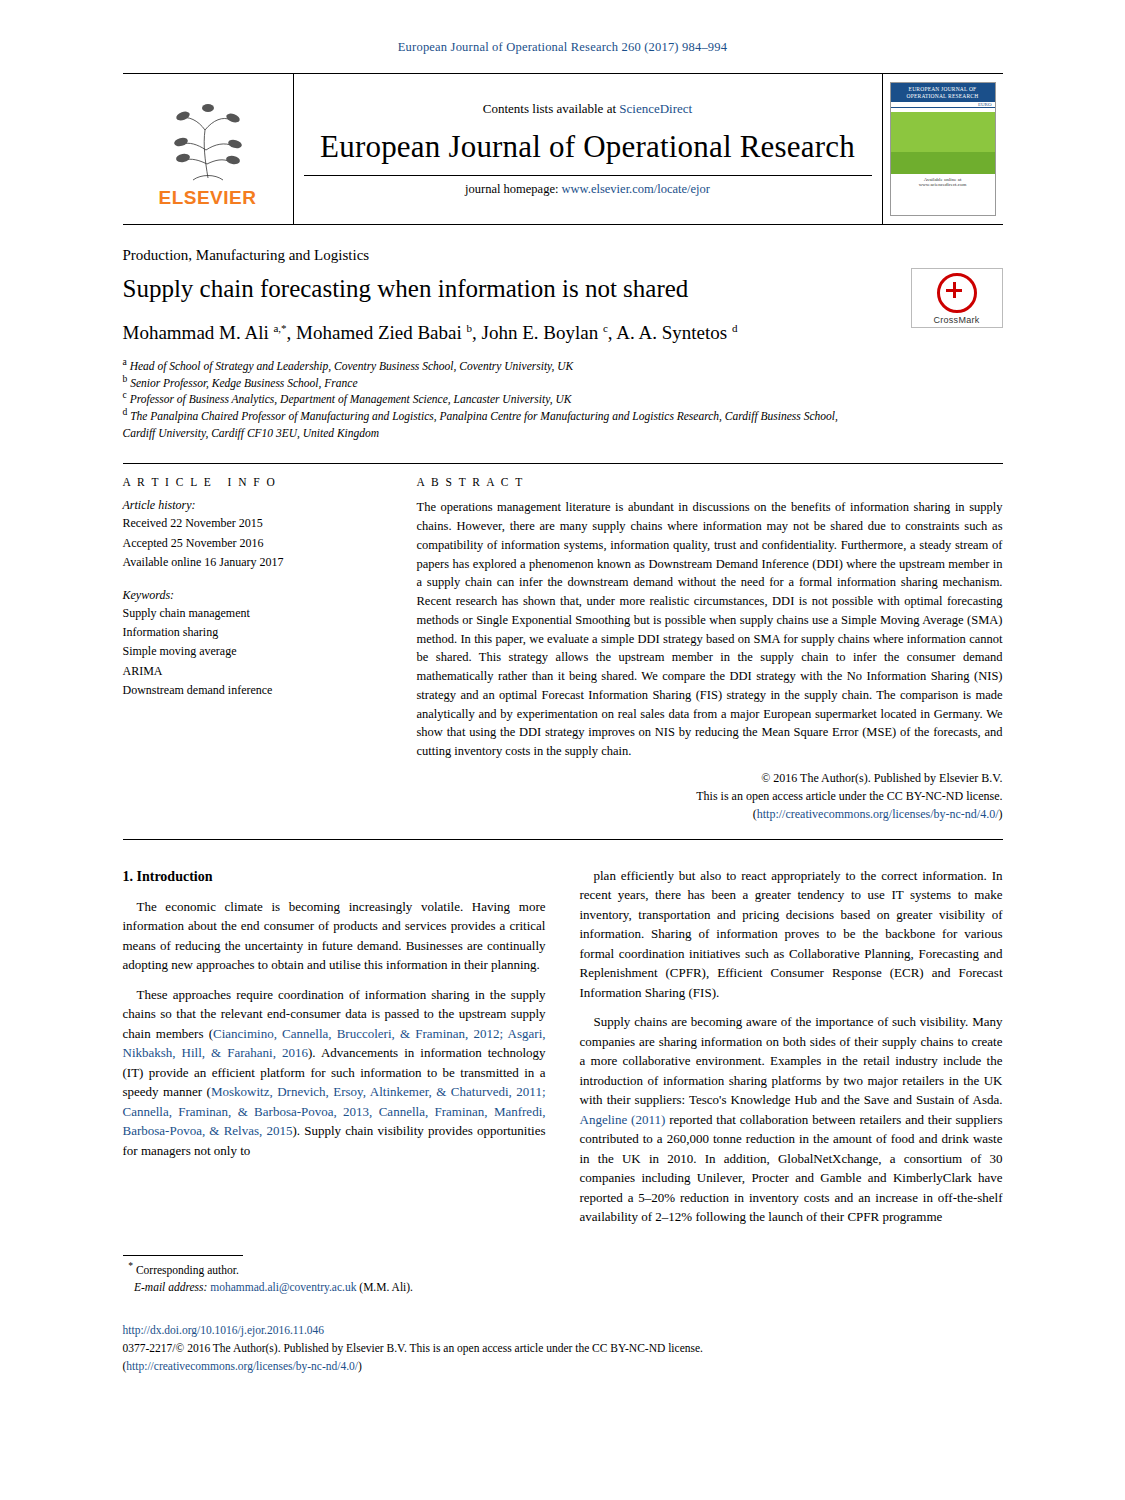European Journal of Operational Research 260 (2017) 984–994
ELSEVIER
Contents lists available at ScienceDirect
European Journal of Operational Research
journal homepage: www.elsevier.com/locate/ejor
EUROPEAN JOURNAL OF
OPERATIONAL RESEARCH
EURO
Available online at
www.sciencedirect.com
Production, Manufacturing and Logistics
CrossMark
Supply chain forecasting when information is not shared
Mohammad M. Ali a,*, Mohamed Zied Babai b, John E. Boylan c, A. A. Syntetos d
a Head of School of Strategy and Leadership, Coventry Business School, Coventry University, UK
b Senior Professor, Kedge Business School, France
c Professor of Business Analytics, Department of Management Science, Lancaster University, UK
d The Panalpina Chaired Professor of Manufacturing and Logistics, Panalpina Centre for Manufacturing and Logistics Research, Cardiff Business School,
Cardiff University, Cardiff CF10 3EU, United Kingdom
a r t i c l e i n f o
Article history:
Received 22 November 2015
Accepted 25 November 2016
Available online 16 January 2017
Keywords:
Supply chain management
Information sharing
Simple moving average
ARIMA
Downstream demand inference
a b s t r a c t
The operations management literature is abundant in discussions on the benefits of information sharing in supply chains. However, there are many supply chains where information may not be shared due to constraints such as compatibility of information systems, information quality, trust and confidentiality. Furthermore, a steady stream of papers has explored a phenomenon known as Downstream Demand Inference (DDI) where the upstream member in a supply chain can infer the downstream demand without the need for a formal information sharing mechanism. Recent research has shown that, under more realistic circumstances, DDI is not possible with optimal forecasting methods or Single Exponential Smoothing but is possible when supply chains use a Simple Moving Average (SMA) method. In this paper, we evaluate a simple DDI strategy based on SMA for supply chains where information cannot be shared. This strategy allows the upstream member in the supply chain to infer the consumer demand mathematically rather than it being shared. We compare the DDI strategy with the No Information Sharing (NIS) strategy and an optimal Forecast Information Sharing (FIS) strategy in the supply chain. The comparison is made analytically and by experimentation on real sales data from a major European supermarket located in Germany. We show that using the DDI strategy improves on NIS by reducing the Mean Square Error (MSE) of the forecasts, and cutting inventory costs in the supply chain.
© 2016 The Author(s). Published by Elsevier B.V.
This is an open access article under the CC BY-NC-ND license.
(http://creativecommons.org/licenses/by-nc-nd/4.0/)
1. Introduction
The economic climate is becoming increasingly volatile. Having more information about the end consumer of products and services provides a critical means of reducing the uncertainty in future demand. Businesses are continually adopting new approaches to obtain and utilise this information in their planning.
These approaches require coordination of information sharing in the supply chains so that the relevant end-consumer data is passed to the upstream supply chain members (Ciancimino, Cannella, Bruccoleri, & Framinan, 2012; Asgari, Nikbaksh, Hill, & Farahani, 2016). Advancements in information technology (IT) provide an efficient platform for such information to be transmitted in a speedy manner (Moskowitz, Drnevich, Ersoy, Altinkemer, & Chaturvedi, 2011; Cannella, Framinan, & Barbosa-Povoa, 2013, Cannella, Framinan, Manfredi, Barbosa-Povoa, & Relvas, 2015). Supply chain visibility provides opportunities for managers not only to
plan efficiently but also to react appropriately to the correct information. In recent years, there has been a greater tendency to use IT systems to make inventory, transportation and pricing decisions based on greater visibility of information. Sharing of information proves to be the backbone for various formal coordination initiatives such as Collaborative Planning, Forecasting and Replenishment (CPFR), Efficient Consumer Response (ECR) and Forecast Information Sharing (FIS).
Supply chains are becoming aware of the importance of such visibility. Many companies are sharing information on both sides of their supply chains to create a more collaborative environment. Examples in the retail industry include the introduction of information sharing platforms by two major retailers in the UK with their suppliers: Tesco's Knowledge Hub and the Save and Sustain of Asda. Angeline (2011) reported that collaboration between retailers and their suppliers contributed to a 260,000 tonne reduction in the amount of food and drink waste in the UK in 2010. In addition, GlobalNetXchange, a consortium of 30 companies including Unilever, Procter and Gamble and KimberlyClark have reported a 5–20% reduction in inventory costs and an increase in off-the-shelf availability of 2–12% following the launch of their CPFR programme
* Corresponding author.
E-mail address: mohammad.ali@coventry.ac.uk (M.M. Ali).
http://dx.doi.org/10.1016/j.ejor.2016.11.046
0377-2217/© 2016 The Author(s). Published by Elsevier B.V. This is an open access article under the CC BY-NC-ND license.
(http://creativecommons.org/licenses/by-nc-nd/4.0/)